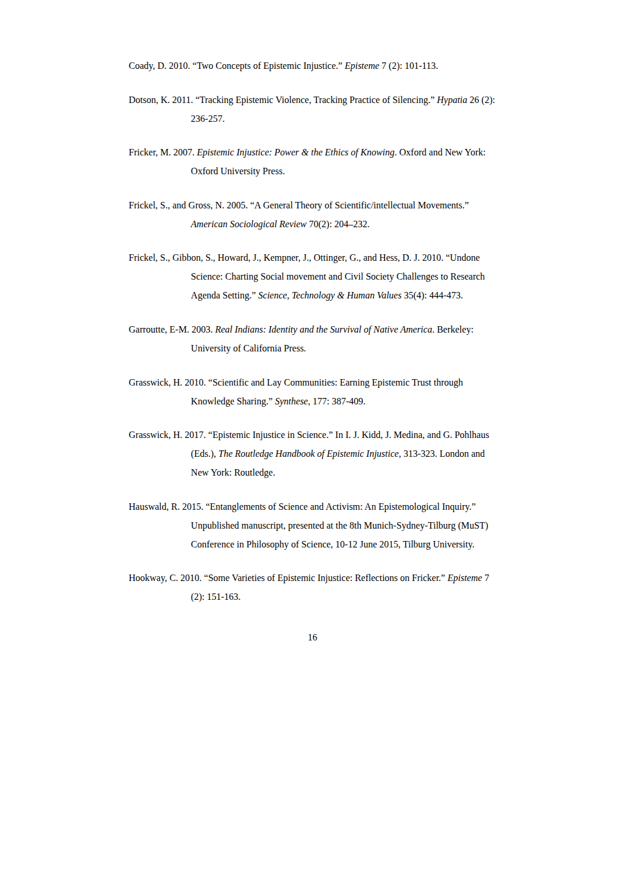Coady, D. 2010. “Two Concepts of Epistemic Injustice.” Episteme 7 (2): 101-113.
Dotson, K. 2011. “Tracking Epistemic Violence, Tracking Practice of Silencing.” Hypatia 26 (2): 236-257.
Fricker, M. 2007. Epistemic Injustice: Power & the Ethics of Knowing. Oxford and New York: Oxford University Press.
Frickel, S., and Gross, N. 2005. “A General Theory of Scientific/intellectual Movements.” American Sociological Review 70(2): 204–232.
Frickel, S., Gibbon, S., Howard, J., Kempner, J., Ottinger, G., and Hess, D. J. 2010. “Undone Science: Charting Social movement and Civil Society Challenges to Research Agenda Setting.” Science, Technology & Human Values 35(4): 444-473.
Garroutte, E-M. 2003. Real Indians: Identity and the Survival of Native America. Berkeley: University of California Press.
Grasswick, H. 2010. “Scientific and Lay Communities: Earning Epistemic Trust through Knowledge Sharing.” Synthese, 177: 387-409.
Grasswick, H. 2017. “Epistemic Injustice in Science.” In I. J. Kidd, J. Medina, and G. Pohlhaus (Eds.), The Routledge Handbook of Epistemic Injustice, 313-323. London and New York: Routledge.
Hauswald, R. 2015. “Entanglements of Science and Activism: An Epistemological Inquiry.” Unpublished manuscript, presented at the 8th Munich-Sydney-Tilburg (MuST) Conference in Philosophy of Science, 10-12 June 2015, Tilburg University.
Hookway, C. 2010. “Some Varieties of Epistemic Injustice: Reflections on Fricker.” Episteme 7 (2): 151-163.
16